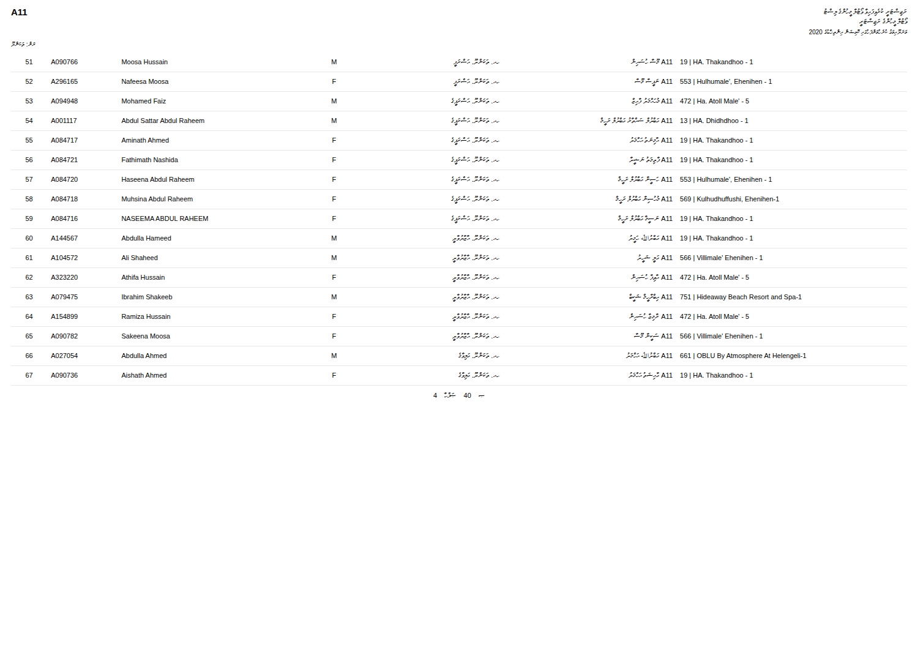A11
ރަޖިސްޓަރީ ކުރެވިފައިވާ ވޯޓުލާ މީހުންގެ ލިސްޓު
ވޯޓުލާ މީހުންގެ ރަޖިސްޓަރީ
މަރަދޫއިމަގު ކުރެހުމަށްފަހުގައި ކޮމިޝަން އިންތިޚާބުގެ 2020
ރަށް: ތަކަންދޫ
| 51 | A090766 | Moosa Hussain | M | ހއ. ތަކަންދޫ، އަސްރަފީ | A11 މޫސާ ހުސައިން | 19 / HA. Thakandhoo - 1 |
| 52 | A296165 | Nafeesa Moosa | F | ހއ. ތަކަންދޫ، އަސްރަފީ | A11 ނަފީސާ މޫސާ | 553 / Hulhumale', Ehenihen - 1 |
| 53 | A094948 | Mohamed Faiz | M | ހއ. ތަކަންދޫ، އަސްރަފީގެ | A11 މުޙައްމަދު ފާއިޒް | 472 / Ha. Atoll Male' - 5 |
| 54 | A001117 | Abdul Sattar Abdul Raheem | M | ހއ. ތަކަންދޫ، އަސްރަފީގެ | A11 ޢަބްދުލް ސައްތާރު ޢަބްދުލް ރަހީމް | 13 / HA. Dhidhdhoo - 1 |
| 55 | A084717 | Aminath Ahmed | F | ހއ. ތަކަންދޫ، އަސްރަފީގެ | A11 އާމިނަތު އަޙްމަދު | 19 / HA. Thakandhoo - 1 |
| 56 | A084721 | Fathimath Nashida | F | ހއ. ތަކަންދޫ، އަސްރަފީގެ | A11 ފާތިމަތު ނަޝީދާ | 19 / HA. Thakandhoo - 1 |
| 57 | A084720 | Haseena Abdul Raheem | F | ހއ. ތަކަންދޫ، އަސްރަފީގެ | A11 ހަސީނާ ޢަބްދުލް ރަހީމް | 553 / Hulhumale', Ehenihen - 1 |
| 58 | A084718 | Muhsina Abdul Raheem | F | ހއ. ތަކަންދޫ، އަސްރަފީގެ | A11 މުޙުސިނާ ޢަބްދުލް ރަހީމް | 569 / Kulhudhuffushi, Ehenihen-1 |
| 59 | A084716 | NASEEMA ABDUL RAHEEM | F | ހއ. ތަކަންދޫ، އަސްރަފީގެ | A11 ނަސީމާ ޢަބްދުލް ރަހީމް | 19 / HA. Thakandhoo - 1 |
| 60 | A144567 | Abdulla Hameed | M | ހއ. ތަކަންދޫ، އާޒާދުވާދީ | A11 ޢަބްދުﷲ ޙަމީދު | 19 / HA. Thakandhoo - 1 |
| 61 | A104572 | Ali Shaheed | M | ހއ. ތަކަންދޫ، އާޒާދުވާދީ | A11 ޢަލީ ޝަހީދު | 566 / Villimale' Ehenihen - 1 |
| 62 | A323220 | Athifa Hussain | F | ހއ. ތަކަންދޫ، އާޒާދުވާދީ | A11 އާޠިފާ ހުސައިން | 472 / Ha. Atoll Male' - 5 |
| 63 | A079475 | Ibrahim Shakeeb | M | ހއ. ތަކަންދޫ، އާޒާދުވާދީ | A11 އިބްރާހީމް ޝަކީބް | 751 / Hideaway Beach Resort and Spa-1 |
| 64 | A154899 | Ramiza Hussain | F | ހއ. ތަކަންދޫ، އާޒާދުވާދީ | A11 ރާމިޒާ ހުސައިން | 472 / Ha. Atoll Male' - 5 |
| 65 | A090782 | Sakeena Moosa | F | ހއ. ތަކަންދޫ، އާޒާދުވާދީ | A11 ސަކީނާ މޫސާ | 566 / Villimale' Ehenihen - 1 |
| 66 | A027054 | Abdulla Ahmed | M | ހއ. ތަކަންދޫ، ޢަލިވާގެ | A11 ޢަބްދުﷲ އަޙްމަދު | 661 / OBLU By Atmosphere At Helengeli-1 |
| 67 | A090736 | Aishath Ahmed | F | ހއ. ތަކަންދޫ، ޢަލިވާގެ | A11 ޢާއިޝަތު އަޙްމަދު | 19 / HA. Thakandhoo - 1 |
4 ޞ 40 ޞަފްޙާ